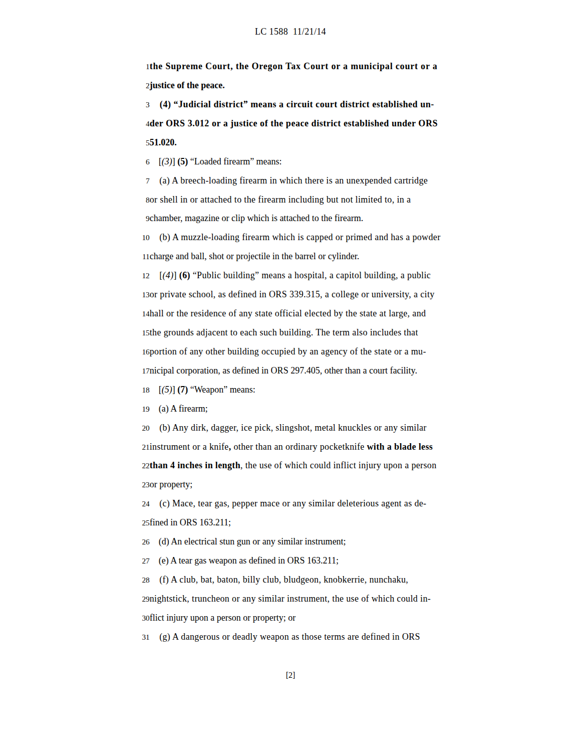LC 1588 11/21/14
| 1 | the Supreme Court, the Oregon Tax Court or a municipal court or a |
| 2 | justice of the peace. |
| 3 | (4) “Judicial district” means a circuit court district established un- |
| 4 | der ORS 3.012 or a justice of the peace district established under ORS |
| 5 | 51.020. |
| 6 | [ (3) ] (5) “Loaded firearm” means: |
| 7 | (a) A breech-loading firearm in which there is an unexpended cartridge |
| 8 | or shell in or attached to the firearm including but not limited to, in a |
| 9 | chamber, magazine or clip which is attached to the firearm. |
| 10 | (b) A muzzle-loading firearm which is capped or primed and has a powder |
| 11 | charge and ball, shot or projectile in the barrel or cylinder. |
| 12 | [ (4) ] (6) “Public building” means a hospital, a capitol building, a public |
| 13 | or private school, as defined in ORS 339.315, a college or university, a city |
| 14 | hall or the residence of any state official elected by the state at large, and |
| 15 | the grounds adjacent to each such building. The term also includes that |
| 16 | portion of any other building occupied by an agency of the state or a mu- |
| 17 | nicipal corporation, as defined in ORS 297.405, other than a court facility. |
| 18 | [ (5) ] (7) “Weapon” means: |
| 19 | (a) A firearm; |
| 20 | (b) Any dirk, dagger, ice pick, slingshot, metal knuckles or any similar |
| 21 | instrument or a knife , other than an ordinary pocketknife with a blade less |
| 22 | than 4 inches in length , the use of which could inflict injury upon a person |
| 23 | or property; |
| 24 | (c) Mace, tear gas, pepper mace or any similar deleterious agent as de- |
| 25 | fined in ORS 163.211; |
| 26 | (d) An electrical stun gun or any similar instrument; |
| 27 | (e) A tear gas weapon as defined in ORS 163.211; |
| 28 | (f) A club, bat, baton, billy club, bludgeon, knobkerrie, nunchaku, |
| 29 | nightstick, truncheon or any similar instrument, the use of which could in- |
| 30 | flict injury upon a person or property; or |
| 31 | (g) A dangerous or deadly weapon as those terms are defined in ORS |
[2]